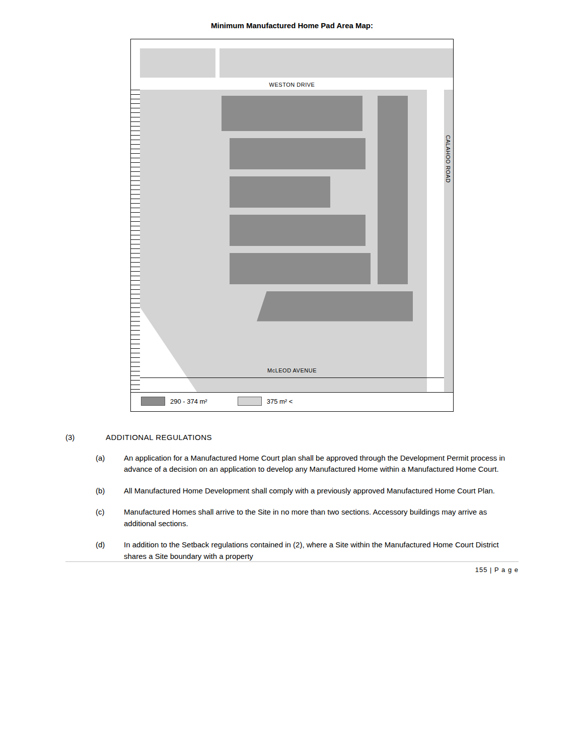Minimum Manufactured Home Pad Area Map:
WESTON DRIVE
CALAHOO ROAD
McLEOD AVENUE
290 - 374 m² 375 m² <
(3)
ADDITIONAL REGULATIONS
(a) An application for a Manufactured Home Court plan shall be approved through the Development Permit process in advance of a decision on an application to develop any Manufactured Home within a Manufactured Home Court.
(b) All Manufactured Home Development shall comply with a previously approved Manufactured Home Court Plan.
(c) Manufactured Homes shall arrive to the Site in no more than two sections. Accessory buildings may arrive as additional sections.
(d) In addition to the Setback regulations contained in (2), where a Site within the Manufactured Home Court District shares a Site boundary with a property
155 | P a g e